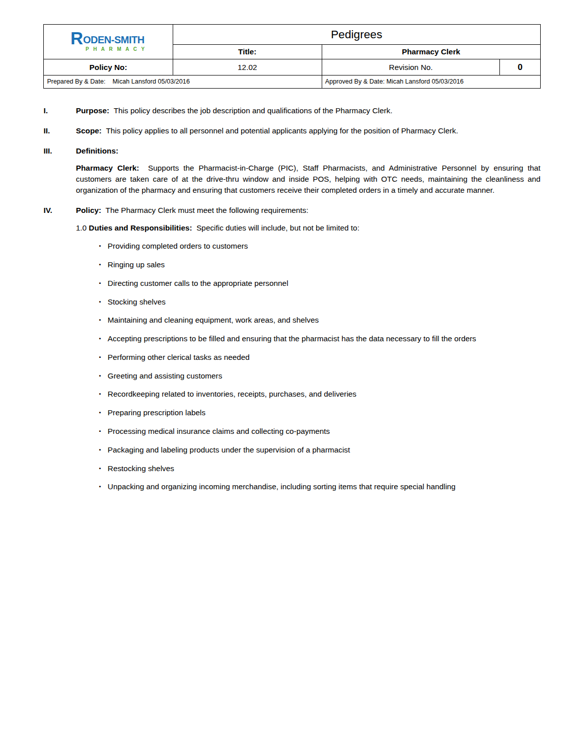| R ODEN- SMITH P H A R M A C Y | Pedigrees |
| Title: | Pharmacy Clerk |
| Policy No: | 12.02 | Revision No. | 0 |
| Prepared By & Date: Micah Lansford 05/03/2016 | Approved By & Date: Micah Lansford 05/03/2016 |
I. Purpose: This policy describes the job description and qualifications of the Pharmacy Clerk.
II. Scope: This policy applies to all personnel and potential applicants applying for the position of Pharmacy Clerk.
III. Definitions:
Pharmacy Clerk: Supports the Pharmacist-in-Charge (PIC), Staff Pharmacists, and Administrative Personnel by ensuring that customers are taken care of at the drive-thru window and inside POS, helping with OTC needs, maintaining the cleanliness and organization of the pharmacy and ensuring that customers receive their completed orders in a timely and accurate manner.
IV. Policy: The Pharmacy Clerk must meet the following requirements:
1.0 Duties and Responsibilities: Specific duties will include, but not be limited to:
▪Providing completed orders to customers
▪Ringing up sales
▪Directing customer calls to the appropriate personnel
▪Stocking shelves
▪Maintaining and cleaning equipment, work areas, and shelves
▪Accepting prescriptions to be filled and ensuring that the pharmacist has the data necessary to fill the orders
▪Performing other clerical tasks as needed
▪Greeting and assisting customers
▪Recordkeeping related to inventories, receipts, purchases, and deliveries
▪Preparing prescription labels
▪Processing medical insurance claims and collecting co-payments
▪Packaging and labeling products under the supervision of a pharmacist
▪Restocking shelves
▪Unpacking and organizing incoming merchandise, including sorting items that require special handling